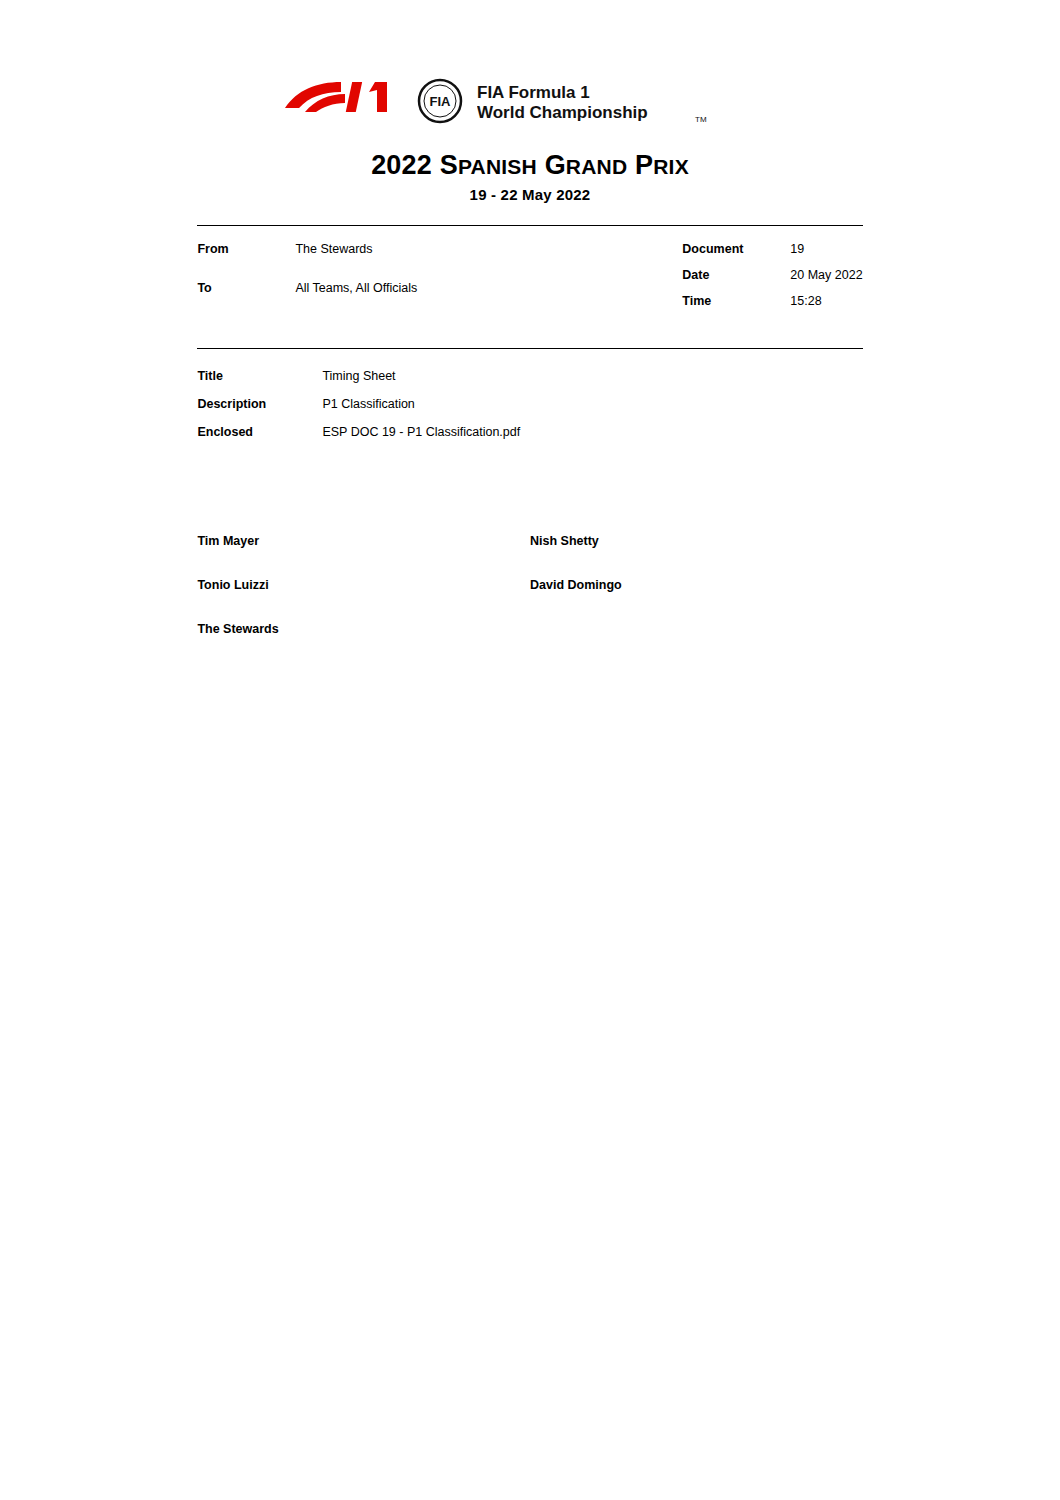FIA FIA Formula 1 World Championship TM
2022 SPANISH GRAND PRIX
19 - 22 May 2022
From
The Stewards
To
All Teams, All Officials
Document
19
Date
20 May 2022
Time
15:28
Title
Timing Sheet
Description
P1 Classification
Enclosed
ESP DOC 19 - P1 Classification.pdf
Tim Mayer
Nish Shetty
Tonio Luizzi
David Domingo
The Stewards